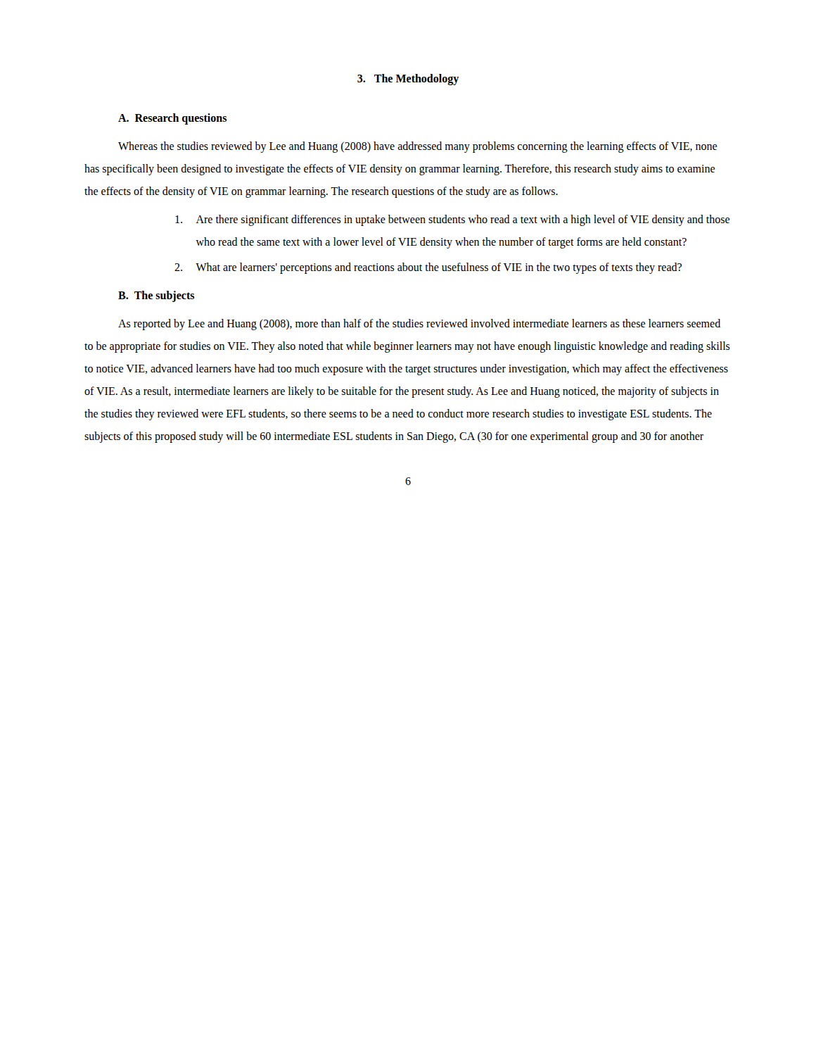3. The Methodology
A. Research questions
Whereas the studies reviewed by Lee and Huang (2008) have addressed many problems concerning the learning effects of VIE, none has specifically been designed to investigate the effects of VIE density on grammar learning. Therefore, this research study aims to examine the effects of the density of VIE on grammar learning. The research questions of the study are as follows.
Are there significant differences in uptake between students who read a text with a high level of VIE density and those who read the same text with a lower level of VIE density when the number of target forms are held constant?
What are learners' perceptions and reactions about the usefulness of VIE in the two types of texts they read?
B. The subjects
As reported by Lee and Huang (2008), more than half of the studies reviewed involved intermediate learners as these learners seemed to be appropriate for studies on VIE. They also noted that while beginner learners may not have enough linguistic knowledge and reading skills to notice VIE, advanced learners have had too much exposure with the target structures under investigation, which may affect the effectiveness of VIE. As a result, intermediate learners are likely to be suitable for the present study. As Lee and Huang noticed, the majority of subjects in the studies they reviewed were EFL students, so there seems to be a need to conduct more research studies to investigate ESL students. The subjects of this proposed study will be 60 intermediate ESL students in San Diego, CA (30 for one experimental group and 30 for another
6